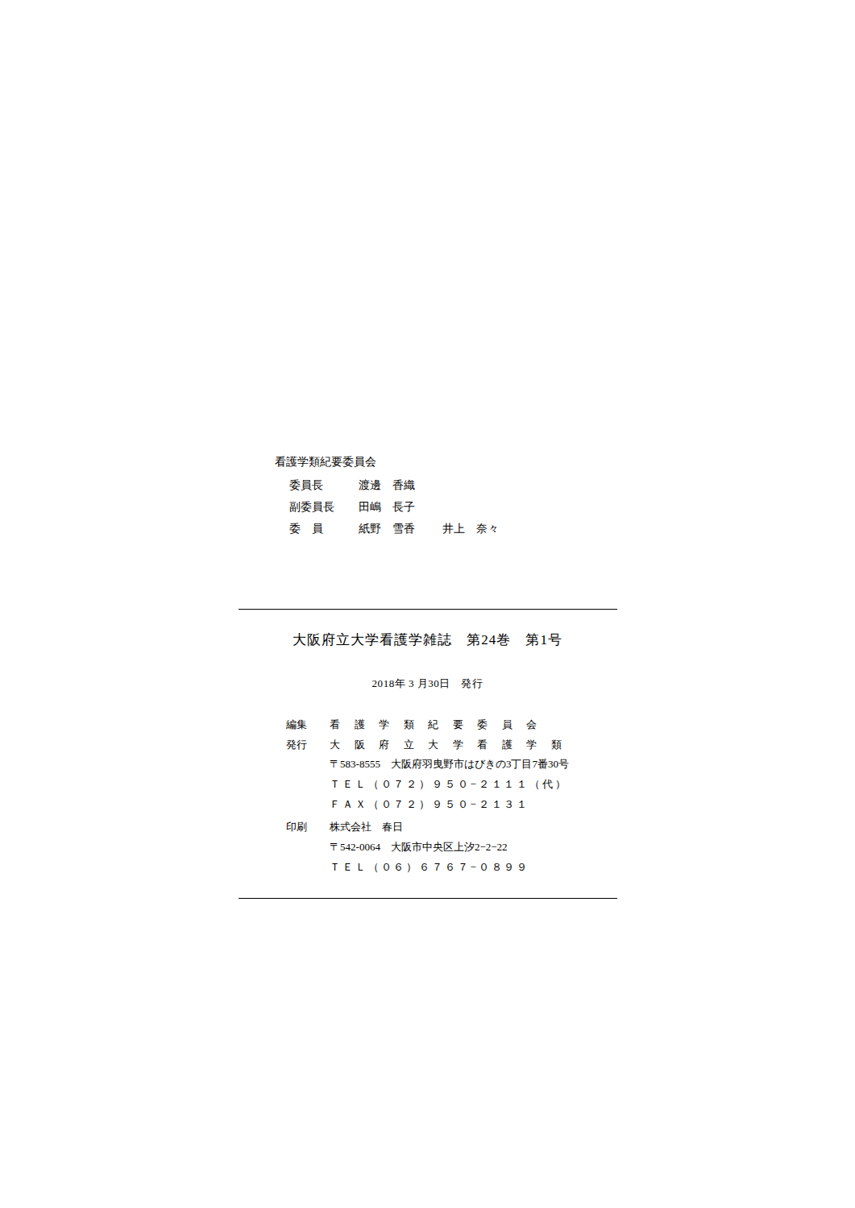看護学類紀要委員会
委員長 渡邊　香織
副委員長 田嶋　長子
委　員 紙野　雪香 井上　奈々
大阪府立大学看護学雑誌　第24巻　第1号
2018年 3 月30日　発行
| 編集 | 看護学類紀要委員 会 |
| 発行 | 大阪府立大学看護学 類 〒583-8555 大阪府羽曳野市はびきの3丁目7番30号 ＴＥＬ（０７２）９５０−２１１１（代） ＦＡＸ（０７２）９５０−２１３１ |
| 印刷 | 株式会社 春日 〒542-0064 大阪市中央区上汐2−2−22 ＴＥＬ（０６）６７６７−０８９９ |